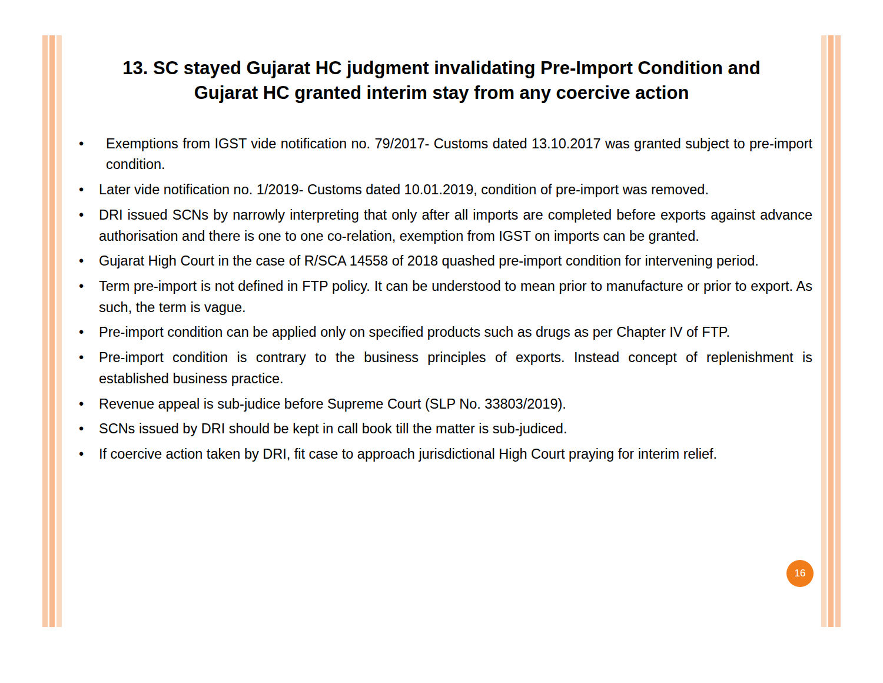13. SC stayed Gujarat HC judgment invalidating Pre-Import Condition and Gujarat HC granted interim stay from any coercive action
Exemptions from IGST vide notification no. 79/2017- Customs dated 13.10.2017 was granted subject to pre-import condition.
Later vide notification no. 1/2019- Customs dated 10.01.2019, condition of pre-import was removed.
DRI issued SCNs by narrowly interpreting that only after all imports are completed before exports against advance authorisation and there is one to one co-relation, exemption from IGST on imports can be granted.
Gujarat High Court in the case of R/SCA 14558 of 2018 quashed pre-import condition for intervening period.
Term pre-import is not defined in FTP policy. It can be understood to mean prior to manufacture or prior to export. As such, the term is vague.
Pre-import condition can be applied only on specified products such as drugs as per Chapter IV of FTP.
Pre-import condition is contrary to the business principles of exports. Instead concept of replenishment is established business practice.
Revenue appeal is sub-judice before Supreme Court (SLP No. 33803/2019).
SCNs issued by DRI should be kept in call book till the matter is sub-judiced.
If coercive action taken by DRI, fit case to approach jurisdictional High Court praying for interim relief.
16